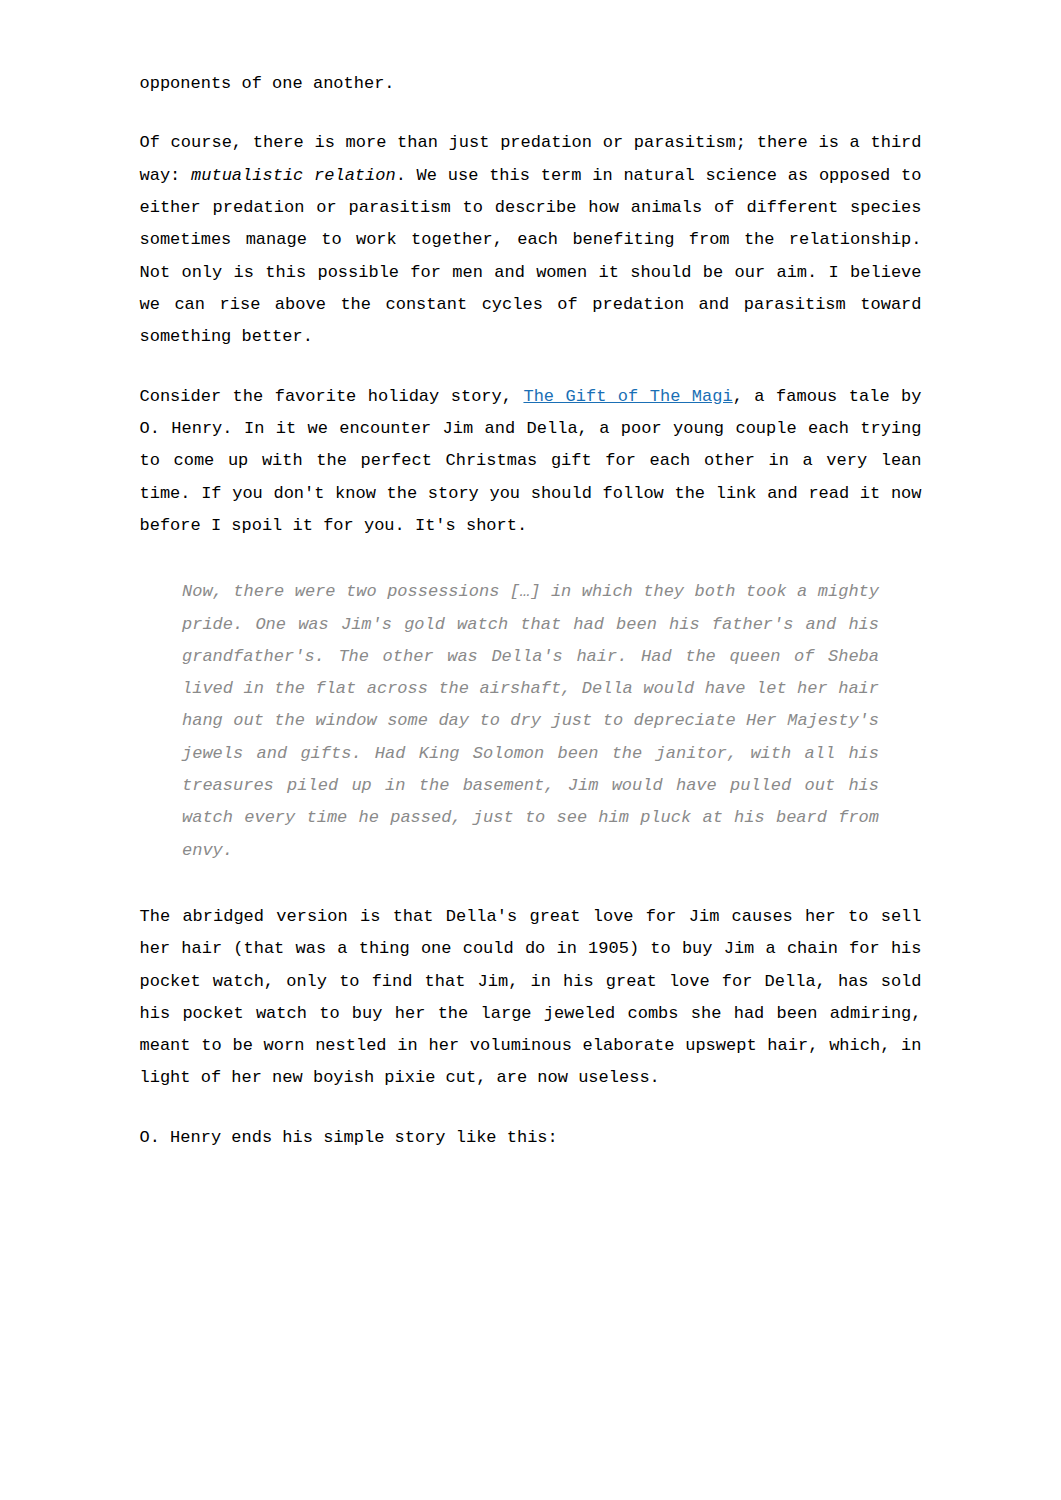opponents of one another.
Of course, there is more than just predation or parasitism; there is a third way: mutualistic relation. We use this term in natural science as opposed to either predation or parasitism to describe how animals of different species sometimes manage to work together, each benefiting from the relationship. Not only is this possible for men and women it should be our aim. I believe we can rise above the constant cycles of predation and parasitism toward something better.
Consider the favorite holiday story, The Gift of The Magi, a famous tale by O. Henry. In it we encounter Jim and Della, a poor young couple each trying to come up with the perfect Christmas gift for each other in a very lean time. If you don't know the story you should follow the link and read it now before I spoil it for you. It's short.
Now, there were two possessions […] in which they both took a mighty pride. One was Jim's gold watch that had been his father's and his grandfather's. The other was Della's hair. Had the queen of Sheba lived in the flat across the airshaft, Della would have let her hair hang out the window some day to dry just to depreciate Her Majesty's jewels and gifts. Had King Solomon been the janitor, with all his treasures piled up in the basement, Jim would have pulled out his watch every time he passed, just to see him pluck at his beard from envy.
The abridged version is that Della's great love for Jim causes her to sell her hair (that was a thing one could do in 1905) to buy Jim a chain for his pocket watch, only to find that Jim, in his great love for Della, has sold his pocket watch to buy her the large jeweled combs she had been admiring, meant to be worn nestled in her voluminous elaborate upswept hair, which, in light of her new boyish pixie cut, are now useless.
O. Henry ends his simple story like this: